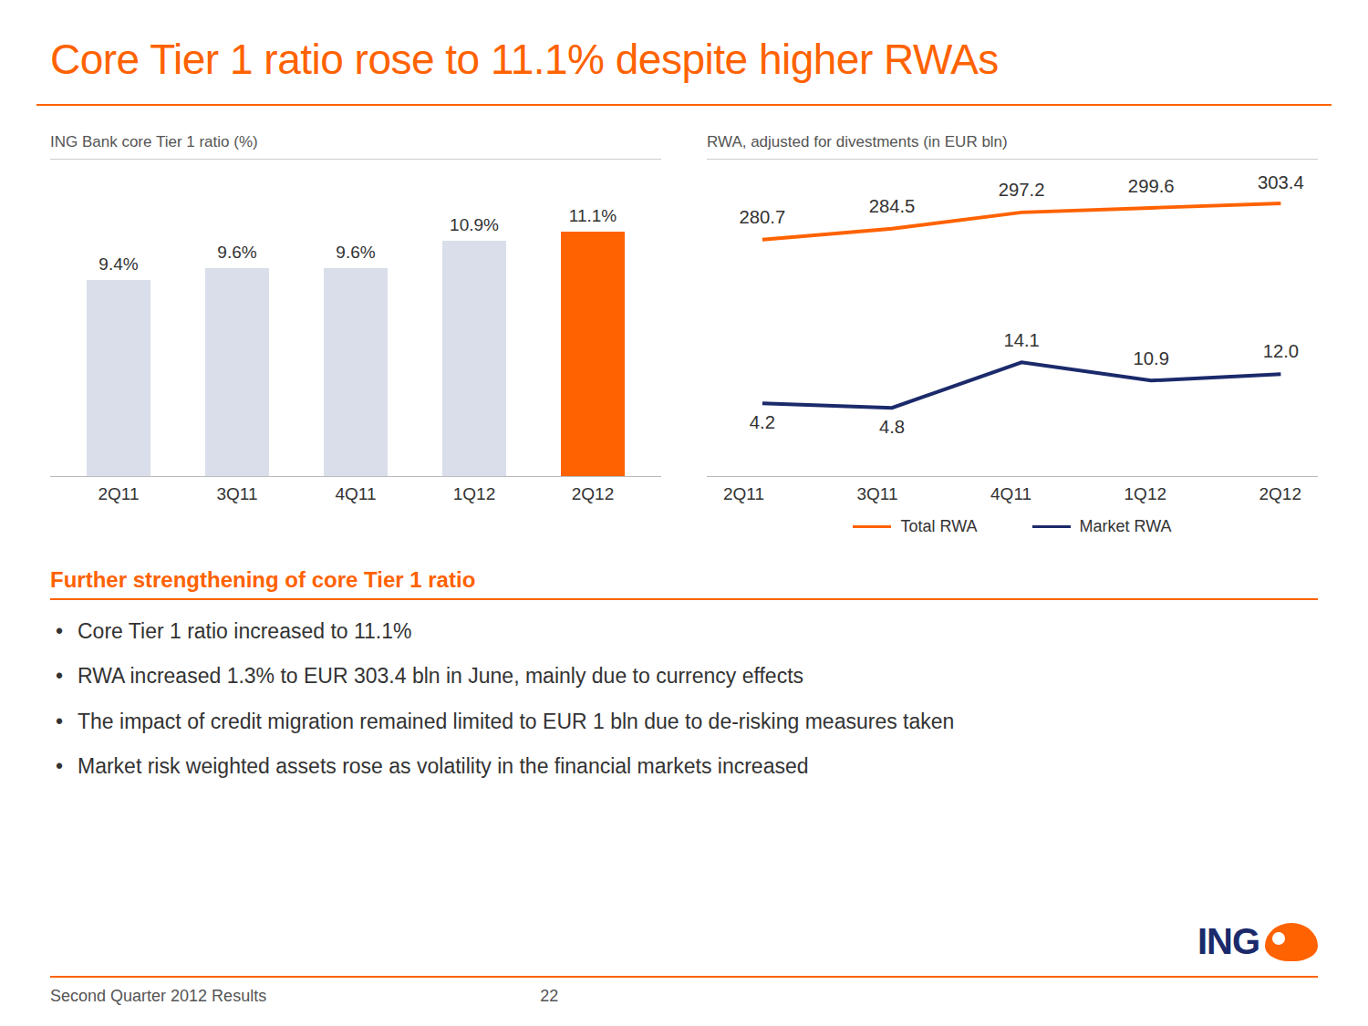Core Tier 1 ratio rose to 11.1% despite higher RWAs
ING Bank core Tier 1 ratio (%)
9.4%
9.6%
9.6%
10.9%
11.1%
2Q113Q114Q111Q122Q12
RWA, adjusted for divestments (in EUR bln)
280.7 284.5 297.2 299.6 303.4 4.2 4.8 14.1 10.9 12.0
2Q113Q114Q111Q122Q12
Total RWA
Market RWA
Further strengthening of core Tier 1 ratio
Core Tier 1 ratio increased to 11.1%
RWA increased 1.3% to EUR 303.4 bln in June, mainly due to currency effects
The impact of credit migration remained limited to EUR 1 bln due to de-risking measures taken
Market risk weighted assets rose as volatility in the financial markets increased
ING
Second Quarter 2012 Results 22